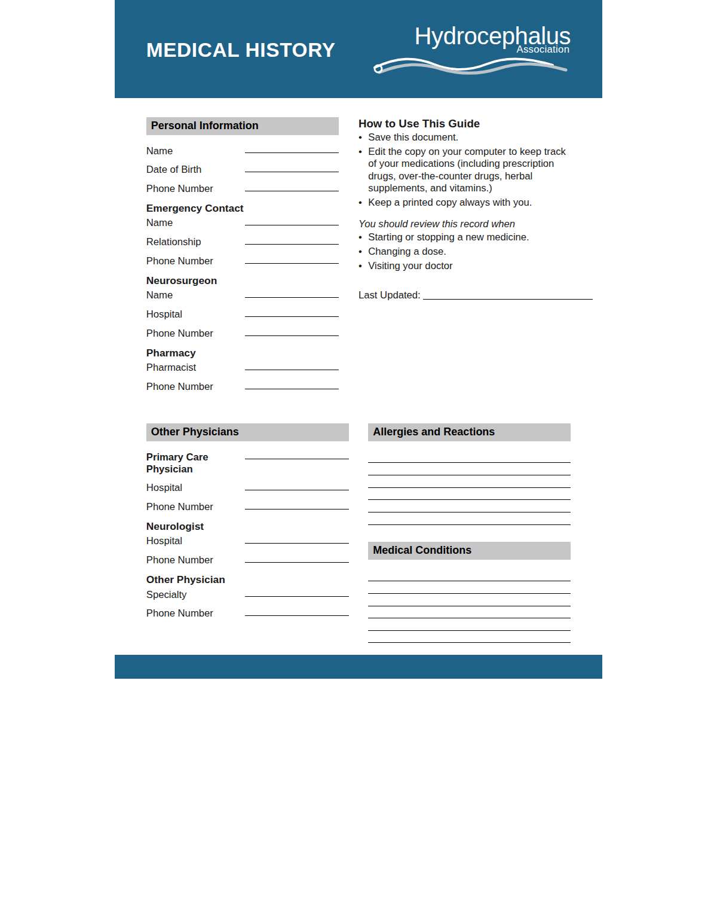Medical History
Hydrocephalus Association
Personal Information
Name
Date of Birth
Phone Number
Emergency Contact
Name
Relationship
Phone Number
Neurosurgeon
Name
Hospital
Phone Number
Pharmacy
Pharmacist
Phone Number
How to Use This Guide
Save this document.
Edit the copy on your computer to keep track of your medications (including prescription drugs, over-the-counter drugs, herbal supplements, and vitamins.)
Keep a printed copy always with you.
You should review this record when
Starting or stopping a new medicine.
Changing a dose.
Visiting your doctor
Last Updated:
Other Physicians
Primary Care
Physician
Hospital
Phone Number
Neurologist
Hospital
Phone Number
Other Physician
Specialty
Phone Number
Allergies and Reactions
Medical Conditions